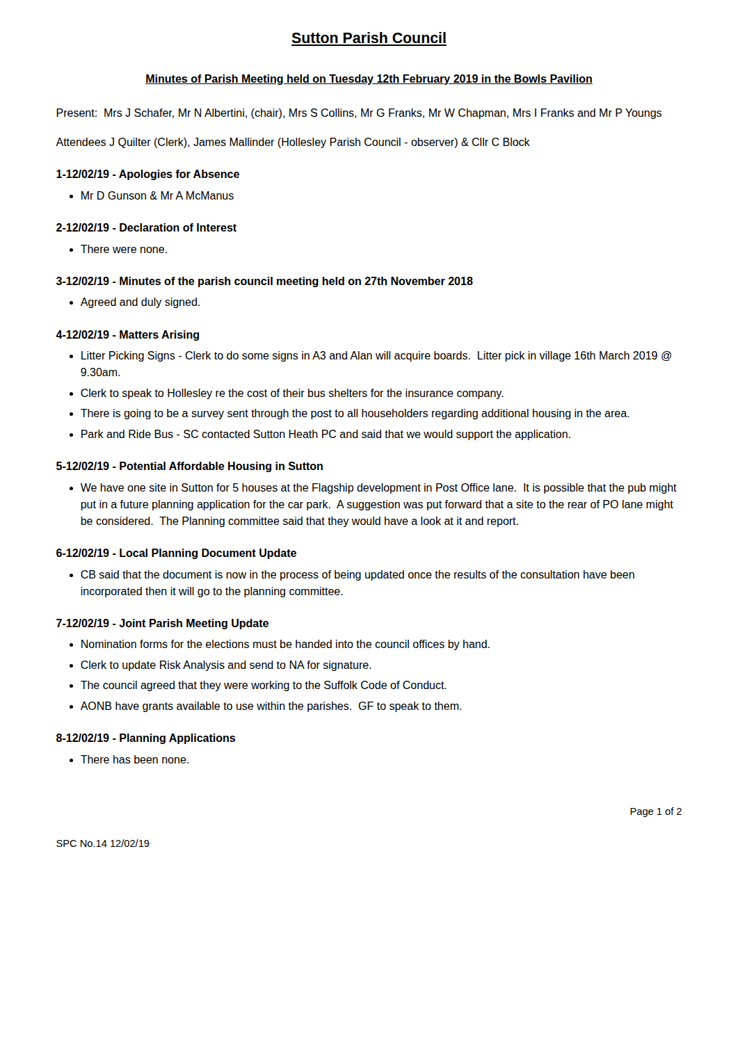Sutton Parish Council
Minutes of Parish Meeting held on Tuesday 12th February 2019 in the Bowls Pavilion
Present: Mrs J Schafer, Mr N Albertini, (chair), Mrs S Collins, Mr G Franks, Mr W Chapman, Mrs I Franks and Mr P Youngs
Attendees J Quilter (Clerk), James Mallinder (Hollesley Parish Council - observer) & Cllr C Block
1-12/02/19 - Apologies for Absence
Mr D Gunson & Mr A McManus
2-12/02/19 - Declaration of Interest
There were none.
3-12/02/19 - Minutes of the parish council meeting held on 27th November 2018
Agreed and duly signed.
4-12/02/19 - Matters Arising
Litter Picking Signs - Clerk to do some signs in A3 and Alan will acquire boards. Litter pick in village 16th March 2019 @ 9.30am.
Clerk to speak to Hollesley re the cost of their bus shelters for the insurance company.
There is going to be a survey sent through the post to all householders regarding additional housing in the area.
Park and Ride Bus - SC contacted Sutton Heath PC and said that we would support the application.
5-12/02/19 - Potential Affordable Housing in Sutton
We have one site in Sutton for 5 houses at the Flagship development in Post Office lane. It is possible that the pub might put in a future planning application for the car park. A suggestion was put forward that a site to the rear of PO lane might be considered. The Planning committee said that they would have a look at it and report.
6-12/02/19 - Local Planning Document Update
CB said that the document is now in the process of being updated once the results of the consultation have been incorporated then it will go to the planning committee.
7-12/02/19 - Joint Parish Meeting Update
Nomination forms for the elections must be handed into the council offices by hand.
Clerk to update Risk Analysis and send to NA for signature.
The council agreed that they were working to the Suffolk Code of Conduct.
AONB have grants available to use within the parishes. GF to speak to them.
8-12/02/19 - Planning Applications
There has been none.
Page 1 of 2
SPC No.14 12/02/19